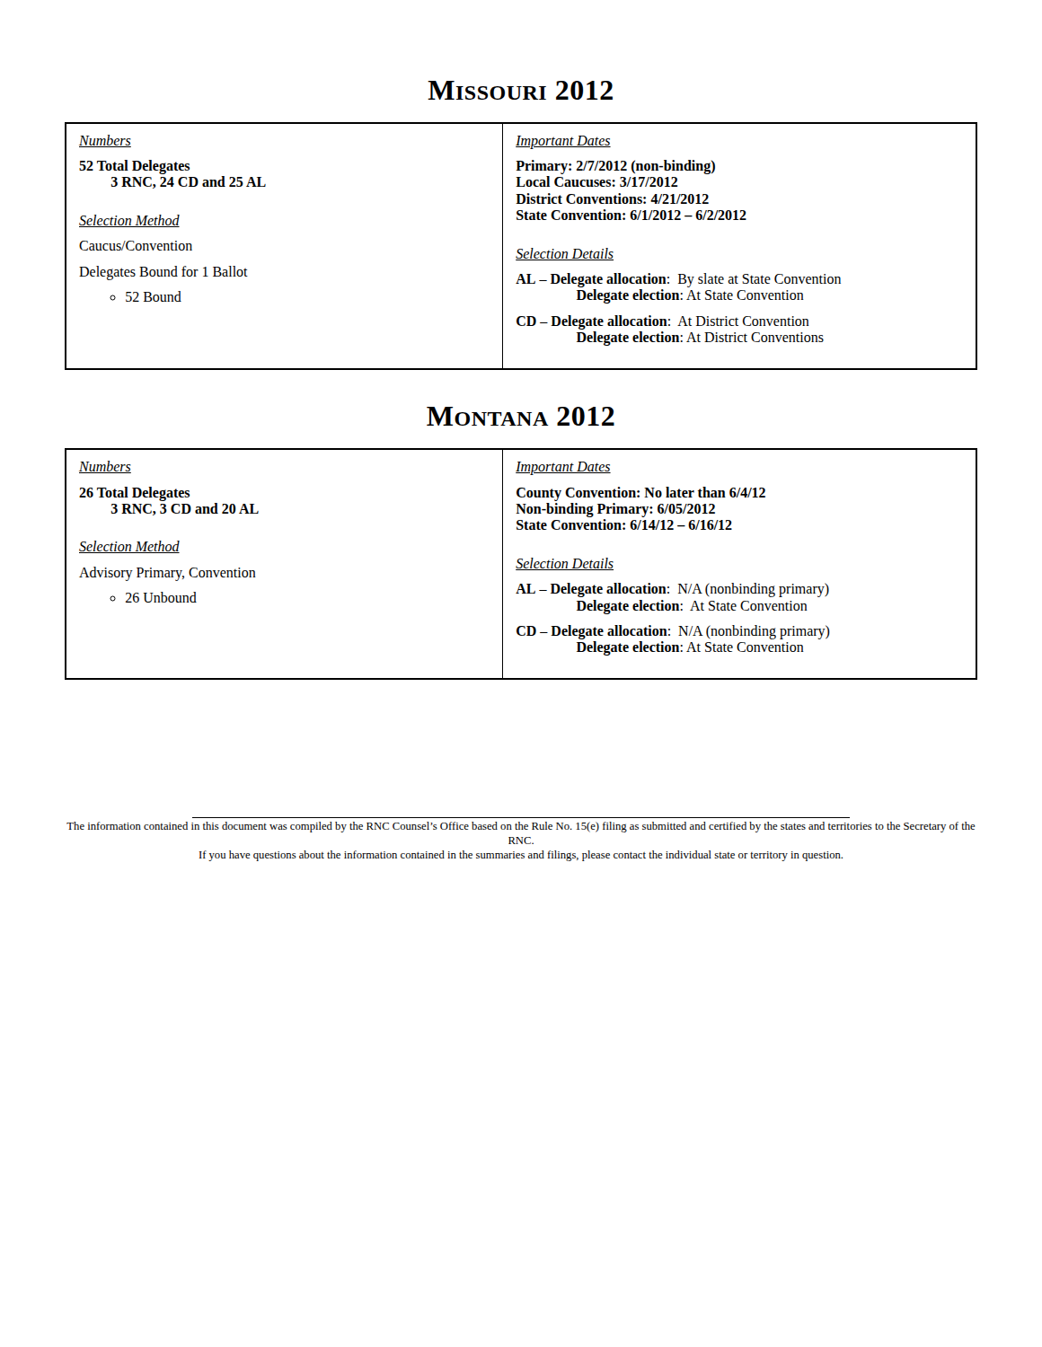MISSOURI 2012
| Numbers 52 Total Delegates 3 RNC, 24 CD and 25 AL Selection Method Caucus/Convention Delegates Bound for 1 Ballot 52 Bound | Important Dates Primary: 2/7/2012 (non-binding) Local Caucuses: 3/17/2012 District Conventions: 4/21/2012 State Convention: 6/1/2012 – 6/2/2012 Selection Details AL – Delegate allocation : By slate at State Convention Delegate election : At State Convention CD – Delegate allocation : At District Convention Delegate election : At District Conventions |
MONTANA 2012
| Numbers 26 Total Delegates 3 RNC, 3 CD and 20 AL Selection Method Advisory Primary, Convention 26 Unbound | Important Dates County Convention: No later than 6/4/12 Non-binding Primary: 6/05/2012 State Convention: 6/14/12 – 6/16/12 Selection Details AL – Delegate allocation : N/A (nonbinding primary) Delegate election : At State Convention CD – Delegate allocation : N/A (nonbinding primary) Delegate election : At State Convention |
The information contained in this document was compiled by the RNC Counsel’s Office based on the Rule No. 15(e) filing as submitted and certified by the states and territories to the Secretary of the RNC.
If you have questions about the information contained in the summaries and filings, please contact the individual state or territory in question.